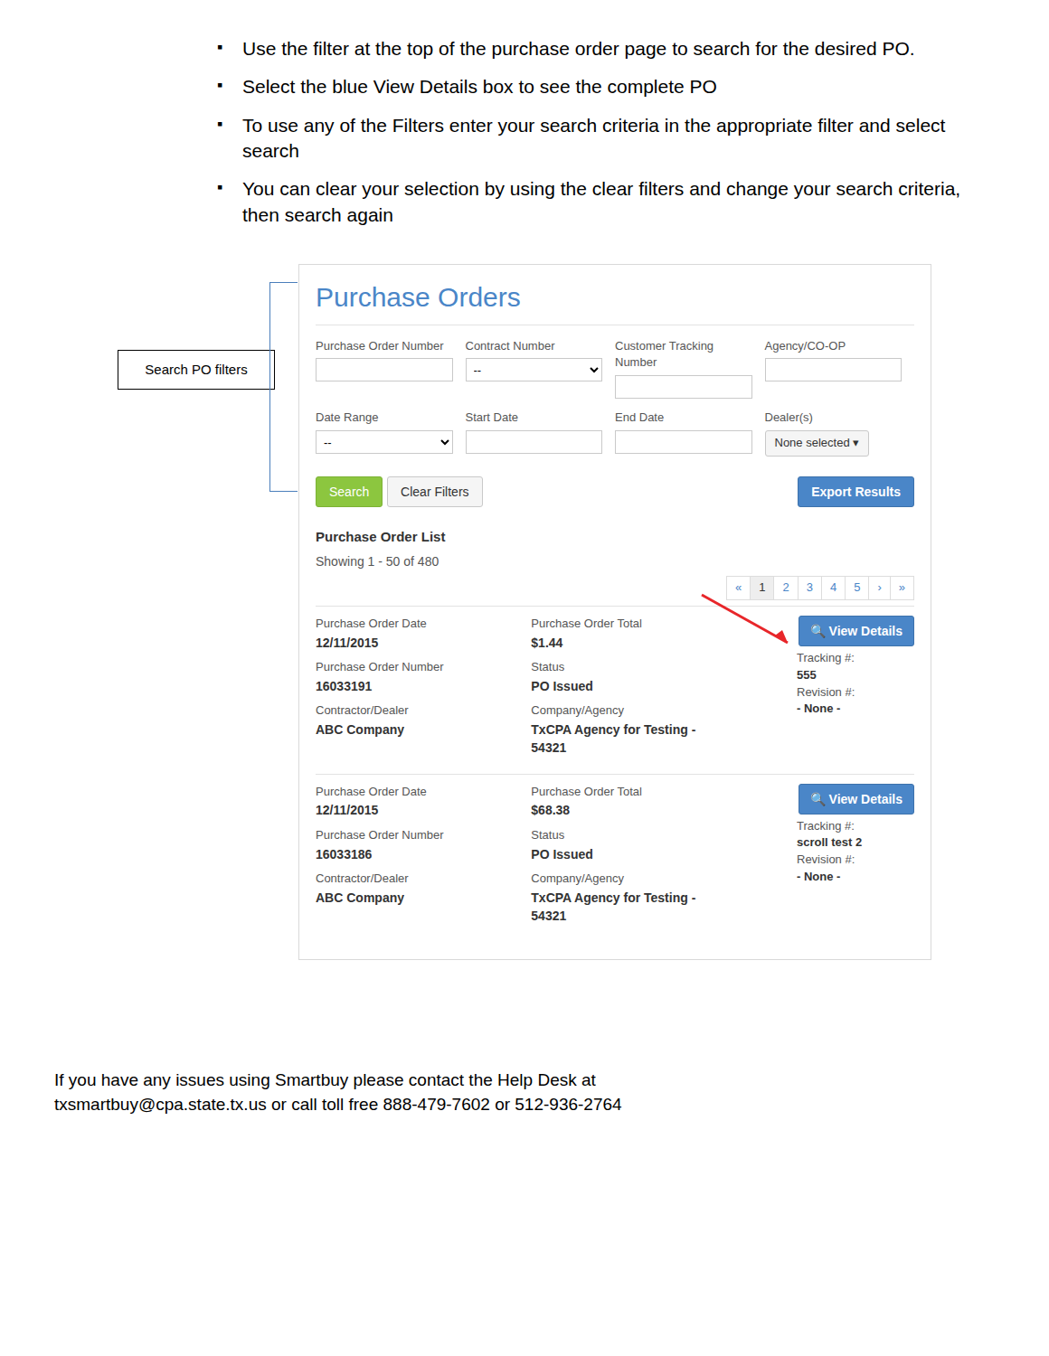Use the filter at the top of the purchase order page to search for the desired PO.
Select the blue View Details box to see the complete PO
To use any of the Filters enter your search criteria in the appropriate filter and select search
You can clear your selection by using the clear filters and change your search criteria, then search again
Search PO filters
Purchase Orders
| Purchase Order Number | Contract Number -- | Customer Tracking Number | Agency/CO-OP |
| Date Range -- | Start Date | End Date | Dealer(s) None selected ▾ |
Search Clear Filters Export Results
Purchase Order List
Showing 1 - 50 of 480
«12345›»
🔍 View Details
Tracking #:555 Revision #:- None -
| Purchase Order Date 12/11/2015 | Purchase Order Total $1.44 |
| Purchase Order Number 16033191 | Status PO Issued |
| Contractor/Dealer ABC Company | Company/Agency TxCPA Agency for Testing - 54321 |
🔍 View Details
Tracking #:scroll test 2 Revision #:- None -
| Purchase Order Date 12/11/2015 | Purchase Order Total $68.38 |
| Purchase Order Number 16033186 | Status PO Issued |
| Contractor/Dealer ABC Company | Company/Agency TxCPA Agency for Testing - 54321 |
If you have any issues using Smartbuy please contact the Help Desk at txsmartbuy@cpa.state.tx.us or call toll free 888-479-7602 or 512-936-2764